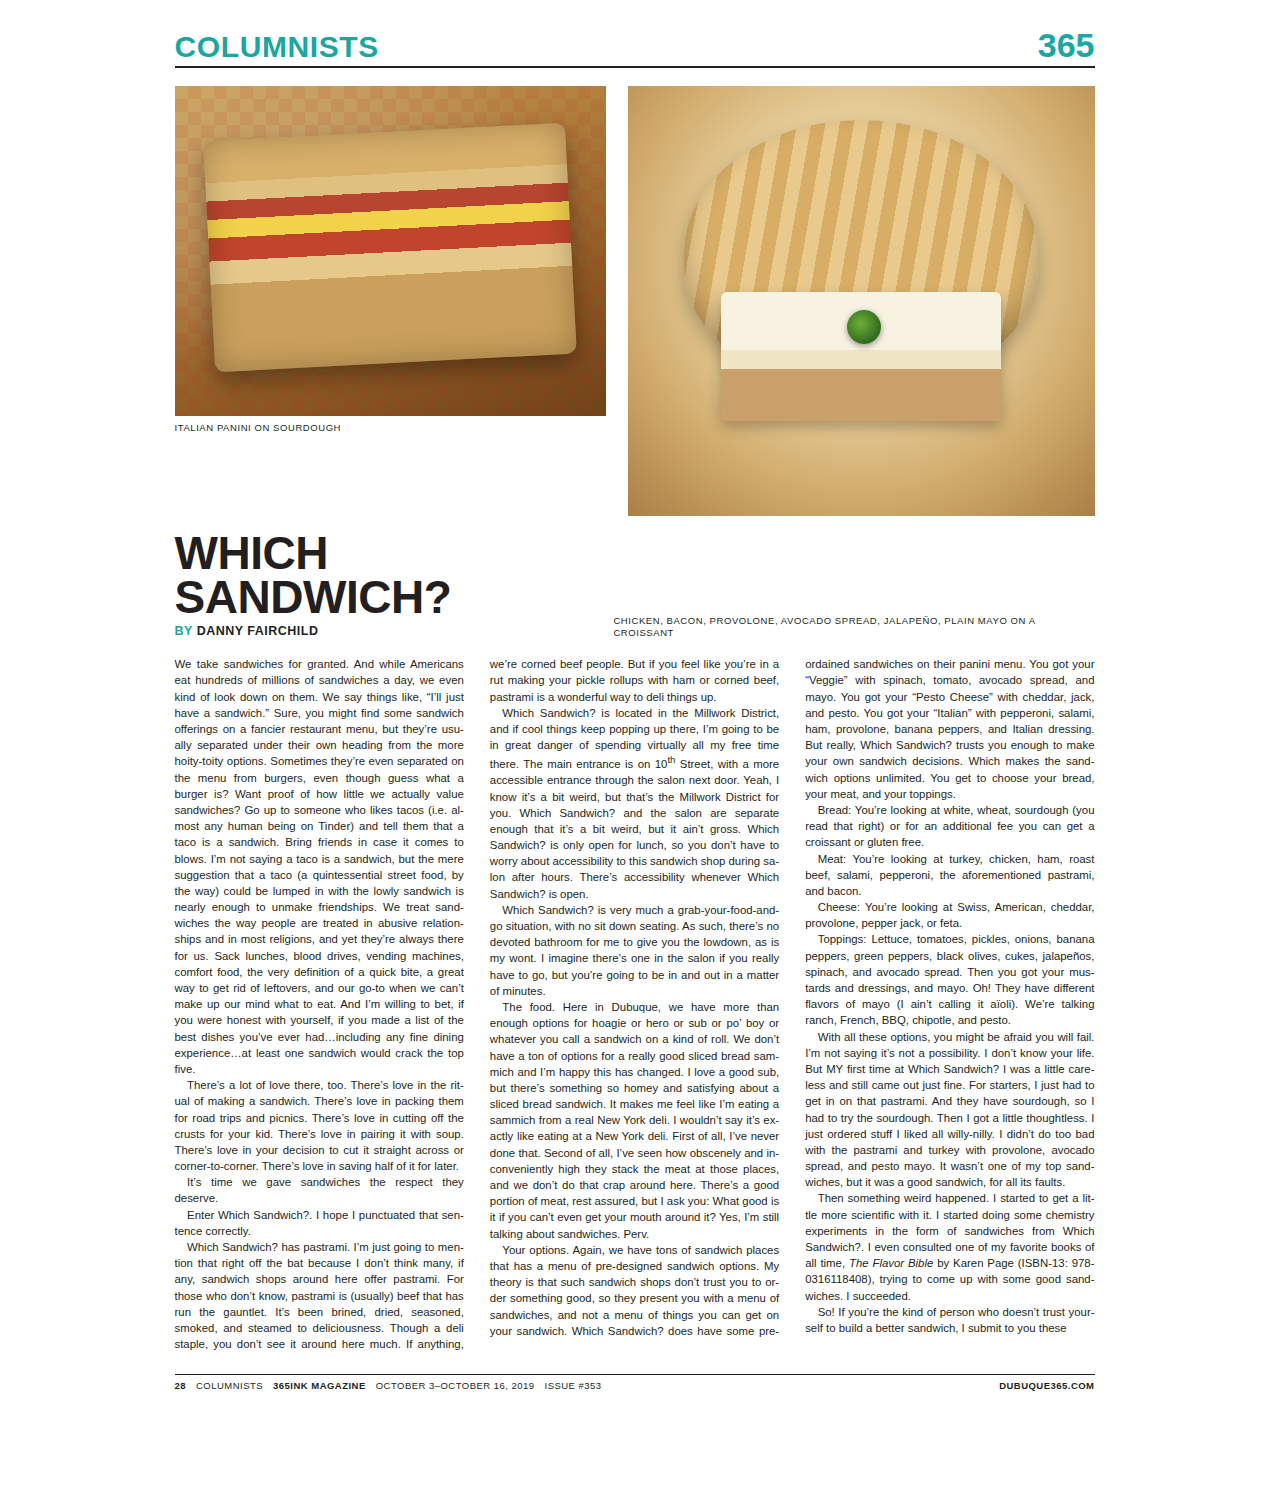Columnists
365
Italian panini on sourdough
WHICH SANDWICH?
By Danny Fairchild
Chicken, bacon, provolone, avocado spread, jalapeño, plain mayo on a croissant
We take sandwiches for granted. And while Americans eat hundreds of millions of sandwiches a day, we even kind of look down on them. We say things like, “I’ll just have a sandwich.” Sure, you might find some sandwich offerings on a fancier restaurant menu, but they’re usually separated under their own heading from the more hoity-toity options. Sometimes they’re even separated on the menu from burgers, even though guess what a burger is? Want proof of how little we actually value sandwiches? Go up to someone who likes tacos (i.e. almost any human being on Tinder) and tell them that a taco is a sandwich. Bring friends in case it comes to blows. I’m not saying a taco is a sandwich, but the mere suggestion that a taco (a quintessential street food, by the way) could be lumped in with the lowly sandwich is nearly enough to unmake friendships. We treat sandwiches the way people are treated in abusive relationships and in most religions, and yet they’re always there for us. Sack lunches, blood drives, vending machines, comfort food, the very definition of a quick bite, a great way to get rid of leftovers, and our go-to when we can’t make up our mind what to eat. And I’m willing to bet, if you were honest with yourself, if you made a list of the best dishes you’ve ever had…including any fine dining experience…at least one sandwich would crack the top five.
There’s a lot of love there, too. There’s love in the ritual of making a sandwich. There’s love in packing them for road trips and picnics. There’s love in cutting off the crusts for your kid. There’s love in pairing it with soup. There’s love in your decision to cut it straight across or corner-to-corner. There’s love in saving half of it for later.
It’s time we gave sandwiches the respect they deserve.
Enter Which Sandwich?. I hope I punctuated that sentence correctly.
Which Sandwich? has pastrami. I’m just going to mention that right off the bat because I don’t think many, if any, sandwich shops around here offer pastrami. For those who don’t know, pastrami is (usually) beef that has run the gauntlet. It’s been brined, dried, seasoned, smoked, and steamed to deliciousness. Though a deli staple, you don’t see it around here much. If anything, we’re corned beef people. But if you feel like you’re in a rut making your pickle rollups with ham or corned beef, pastrami is a wonderful way to deli things up.
Which Sandwich? is located in the Millwork District, and if cool things keep popping up there, I’m going to be in great danger of spending virtually all my free time there. The main entrance is on 10th Street, with a more accessible entrance through the salon next door. Yeah, I know it’s a bit weird, but that’s the Millwork District for you. Which Sandwich? and the salon are separate enough that it’s a bit weird, but it ain’t gross. Which Sandwich? is only open for lunch, so you don’t have to worry about accessibility to this sandwich shop during salon after hours. There’s accessibility whenever Which Sandwich? is open.
Which Sandwich? is very much a grab-your-food-and-go situation, with no sit down seating. As such, there’s no devoted bathroom for me to give you the lowdown, as is my wont. I imagine there’s one in the salon if you really have to go, but you’re going to be in and out in a matter of minutes.
The food. Here in Dubuque, we have more than enough options for hoagie or hero or sub or po’ boy or whatever you call a sandwich on a kind of roll. We don’t have a ton of options for a really good sliced bread sammich and I’m happy this has changed. I love a good sub, but there’s something so homey and satisfying about a sliced bread sandwich. It makes me feel like I’m eating a sammich from a real New York deli. I wouldn’t say it’s exactly like eating at a New York deli. First of all, I’ve never done that. Second of all, I’ve seen how obscenely and inconveniently high they stack the meat at those places, and we don’t do that crap around here. There’s a good portion of meat, rest assured, but I ask you: What good is it if you can’t even get your mouth around it? Yes, I’m still talking about sandwiches. Perv.
Your options. Again, we have tons of sandwich places that has a menu of pre-designed sandwich options. My theory is that such sandwich shops don’t trust you to order something good, so they present you with a menu of sandwiches, and not a menu of things you can get on your sandwich. Which Sandwich? does have some pre-ordained sandwiches on their panini menu. You got your “Veggie” with spinach, tomato, avocado spread, and mayo. You got your “Pesto Cheese” with cheddar, jack, and pesto. You got your “Italian” with pepperoni, salami, ham, provolone, banana peppers, and Italian dressing. But really, Which Sandwich? trusts you enough to make your own sandwich decisions. Which makes the sandwich options unlimited. You get to choose your bread, your meat, and your toppings.
Bread: You’re looking at white, wheat, sourdough (you read that right) or for an additional fee you can get a croissant or gluten free.
Meat: You’re looking at turkey, chicken, ham, roast beef, salami, pepperoni, the aforementioned pastrami, and bacon.
Cheese: You’re looking at Swiss, American, cheddar, provolone, pepper jack, or feta.
Toppings: Lettuce, tomatoes, pickles, onions, banana peppers, green peppers, black olives, cukes, jalapeños, spinach, and avocado spread. Then you got your mustards and dressings, and mayo. Oh! They have different flavors of mayo (I ain’t calling it aïoli). We’re talking ranch, French, BBQ, chipotle, and pesto.
With all these options, you might be afraid you will fail. I’m not saying it’s not a possibility. I don’t know your life. But MY first time at Which Sandwich? I was a little careless and still came out just fine. For starters, I just had to get in on that pastrami. And they have sourdough, so I had to try the sourdough. Then I got a little thoughtless. I just ordered stuff I liked all willy-nilly. I didn’t do too bad with the pastrami and turkey with provolone, avocado spread, and pesto mayo. It wasn’t one of my top sandwiches, but it was a good sandwich, for all its faults.
Then something weird happened. I started to get a little more scientific with it. I started doing some chemistry experiments in the form of sandwiches from Which Sandwich?. I even consulted one of my favorite books of all time, The Flavor Bible by Karen Page (ISBN-13: 978-0316118408), trying to come up with some good sandwiches. I succeeded.
So! If you’re the kind of person who doesn’t trust yourself to build a better sandwich, I submit to you these
28 Columnists 365ink Magazine October 3–October 16, 2019 Issue #353
Dubuque365.com